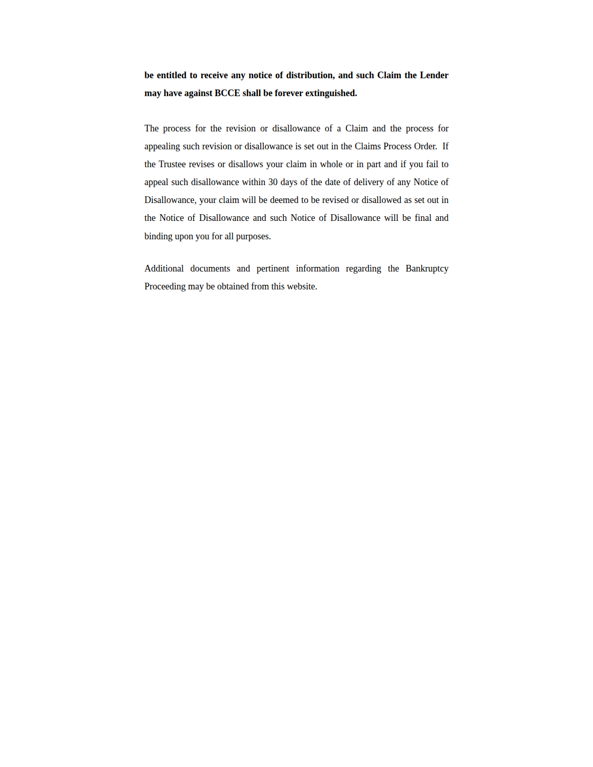be entitled to receive any notice of distribution, and such Claim the Lender may have against BCCE shall be forever extinguished.
The process for the revision or disallowance of a Claim and the process for appealing such revision or disallowance is set out in the Claims Process Order. If the Trustee revises or disallows your claim in whole or in part and if you fail to appeal such disallowance within 30 days of the date of delivery of any Notice of Disallowance, your claim will be deemed to be revised or disallowed as set out in the Notice of Disallowance and such Notice of Disallowance will be final and binding upon you for all purposes.
Additional documents and pertinent information regarding the Bankruptcy Proceeding may be obtained from this website.